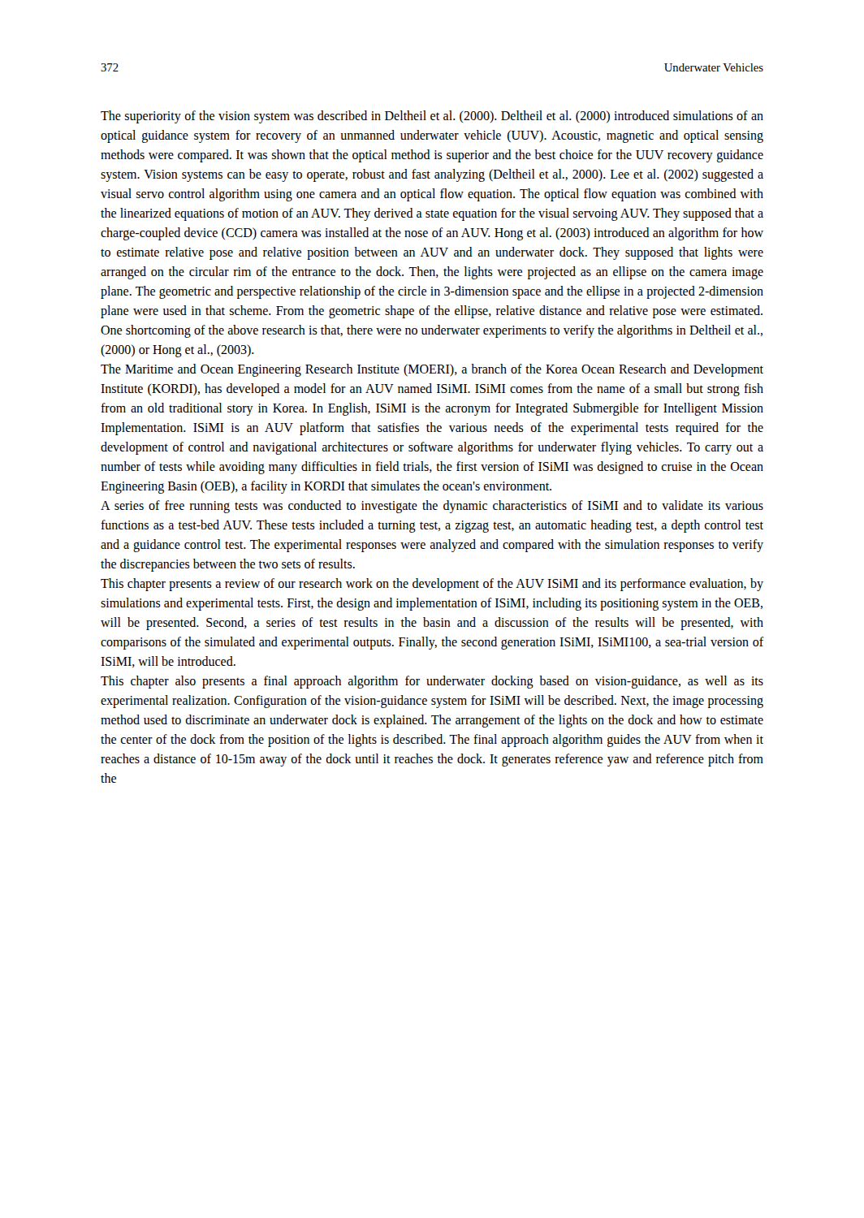372 Underwater Vehicles
The superiority of the vision system was described in Deltheil et al. (2000). Deltheil et al. (2000) introduced simulations of an optical guidance system for recovery of an unmanned underwater vehicle (UUV). Acoustic, magnetic and optical sensing methods were compared. It was shown that the optical method is superior and the best choice for the UUV recovery guidance system. Vision systems can be easy to operate, robust and fast analyzing (Deltheil et al., 2000). Lee et al. (2002) suggested a visual servo control algorithm using one camera and an optical flow equation. The optical flow equation was combined with the linearized equations of motion of an AUV. They derived a state equation for the visual servoing AUV. They supposed that a charge-coupled device (CCD) camera was installed at the nose of an AUV. Hong et al. (2003) introduced an algorithm for how to estimate relative pose and relative position between an AUV and an underwater dock. They supposed that lights were arranged on the circular rim of the entrance to the dock. Then, the lights were projected as an ellipse on the camera image plane. The geometric and perspective relationship of the circle in 3-dimension space and the ellipse in a projected 2-dimension plane were used in that scheme. From the geometric shape of the ellipse, relative distance and relative pose were estimated. One shortcoming of the above research is that, there were no underwater experiments to verify the algorithms in Deltheil et al., (2000) or Hong et al., (2003).
The Maritime and Ocean Engineering Research Institute (MOERI), a branch of the Korea Ocean Research and Development Institute (KORDI), has developed a model for an AUV named ISiMI. ISiMI comes from the name of a small but strong fish from an old traditional story in Korea. In English, ISiMI is the acronym for Integrated Submergible for Intelligent Mission Implementation. ISiMI is an AUV platform that satisfies the various needs of the experimental tests required for the development of control and navigational architectures or software algorithms for underwater flying vehicles. To carry out a number of tests while avoiding many difficulties in field trials, the first version of ISiMI was designed to cruise in the Ocean Engineering Basin (OEB), a facility in KORDI that simulates the ocean's environment.
A series of free running tests was conducted to investigate the dynamic characteristics of ISiMI and to validate its various functions as a test-bed AUV. These tests included a turning test, a zigzag test, an automatic heading test, a depth control test and a guidance control test. The experimental responses were analyzed and compared with the simulation responses to verify the discrepancies between the two sets of results.
This chapter presents a review of our research work on the development of the AUV ISiMI and its performance evaluation, by simulations and experimental tests. First, the design and implementation of ISiMI, including its positioning system in the OEB, will be presented. Second, a series of test results in the basin and a discussion of the results will be presented, with comparisons of the simulated and experimental outputs. Finally, the second generation ISiMI, ISiMI100, a sea-trial version of ISiMI, will be introduced.
This chapter also presents a final approach algorithm for underwater docking based on vision-guidance, as well as its experimental realization. Configuration of the vision-guidance system for ISiMI will be described. Next, the image processing method used to discriminate an underwater dock is explained. The arrangement of the lights on the dock and how to estimate the center of the dock from the position of the lights is described. The final approach algorithm guides the AUV from when it reaches a distance of 10-15m away of the dock until it reaches the dock. It generates reference yaw and reference pitch from the